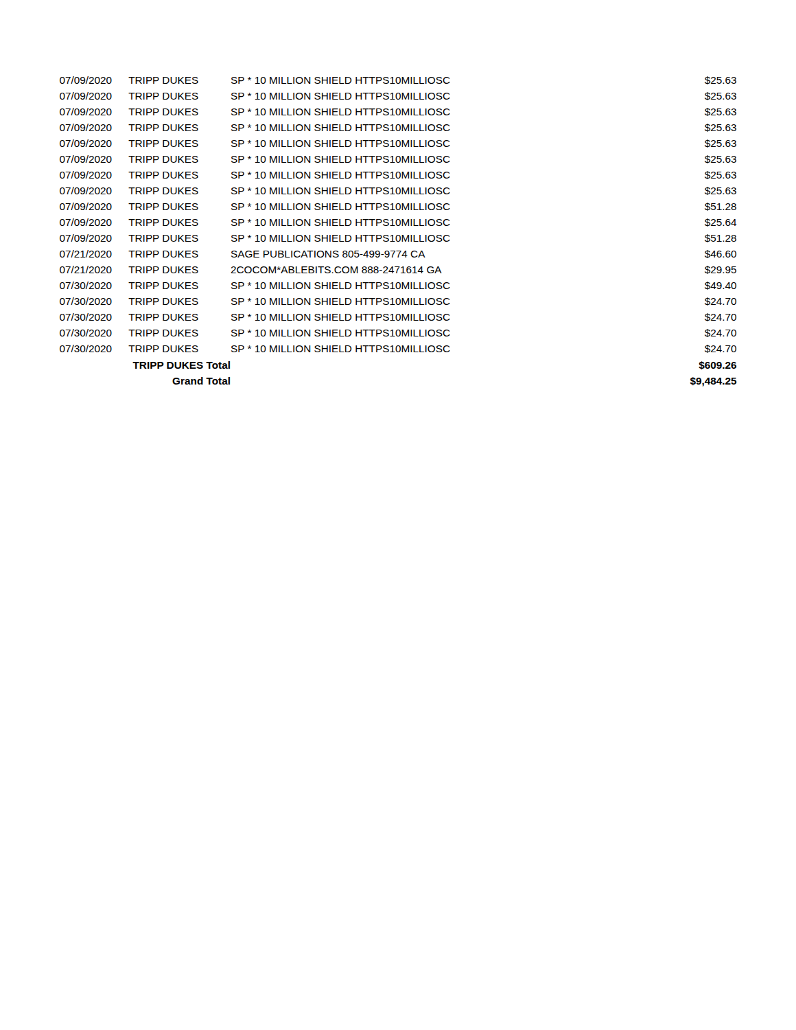| 07/09/2020 | TRIPP DUKES | SP * 10 MILLION SHIELD HTTPS10MILLIOSC | $25.63 |
| 07/09/2020 | TRIPP DUKES | SP * 10 MILLION SHIELD HTTPS10MILLIOSC | $25.63 |
| 07/09/2020 | TRIPP DUKES | SP * 10 MILLION SHIELD HTTPS10MILLIOSC | $25.63 |
| 07/09/2020 | TRIPP DUKES | SP * 10 MILLION SHIELD HTTPS10MILLIOSC | $25.63 |
| 07/09/2020 | TRIPP DUKES | SP * 10 MILLION SHIELD HTTPS10MILLIOSC | $25.63 |
| 07/09/2020 | TRIPP DUKES | SP * 10 MILLION SHIELD HTTPS10MILLIOSC | $25.63 |
| 07/09/2020 | TRIPP DUKES | SP * 10 MILLION SHIELD HTTPS10MILLIOSC | $25.63 |
| 07/09/2020 | TRIPP DUKES | SP * 10 MILLION SHIELD HTTPS10MILLIOSC | $25.63 |
| 07/09/2020 | TRIPP DUKES | SP * 10 MILLION SHIELD HTTPS10MILLIOSC | $51.28 |
| 07/09/2020 | TRIPP DUKES | SP * 10 MILLION SHIELD HTTPS10MILLIOSC | $25.64 |
| 07/09/2020 | TRIPP DUKES | SP * 10 MILLION SHIELD HTTPS10MILLIOSC | $51.28 |
| 07/21/2020 | TRIPP DUKES | SAGE PUBLICATIONS 805-499-9774 CA | $46.60 |
| 07/21/2020 | TRIPP DUKES | 2COCOM*ABLEBITS.COM 888-2471614 GA | $29.95 |
| 07/30/2020 | TRIPP DUKES | SP * 10 MILLION SHIELD HTTPS10MILLIOSC | $49.40 |
| 07/30/2020 | TRIPP DUKES | SP * 10 MILLION SHIELD HTTPS10MILLIOSC | $24.70 |
| 07/30/2020 | TRIPP DUKES | SP * 10 MILLION SHIELD HTTPS10MILLIOSC | $24.70 |
| 07/30/2020 | TRIPP DUKES | SP * 10 MILLION SHIELD HTTPS10MILLIOSC | $24.70 |
| 07/30/2020 | TRIPP DUKES | SP * 10 MILLION SHIELD HTTPS10MILLIOSC | $24.70 |
| TRIPP DUKES Total | | $609.26 |
| Grand Total | | $9,484.25 |